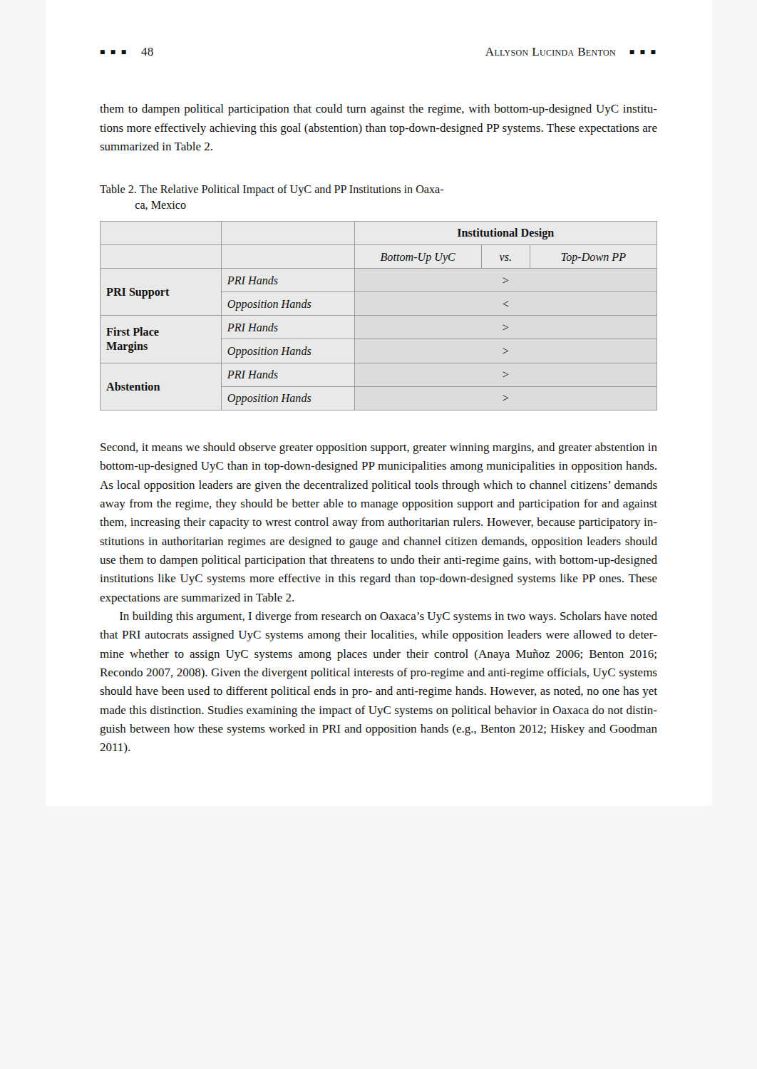■ ■ ■ 48
Allyson Lucinda Benton ■ ■ ■
them to dampen political participation that could turn against the regime, with bottom-up-designed UyC institutions more effectively achieving this goal (abstention) than top-down-designed PP systems. These expectations are summarized in Table 2.
Table 2. The Relative Political Impact of UyC and PP Institutions in Oaxa- ca, Mexico
| | | Institutional Design |
| | | Bottom-Up UyC | vs. | Top-Down PP |
| PRI Support | PRI Hands | > |
| Opposition Hands | < |
| First Place Margins | PRI Hands | > |
| Opposition Hands | > |
| Abstention | PRI Hands | > |
| Opposition Hands | > |
Second, it means we should observe greater opposition support, greater winning margins, and greater abstention in bottom-up-designed UyC than in top-down-designed PP municipalities among municipalities in opposition hands. As local opposition leaders are given the decentralized political tools through which to channel citizens’ demands away from the regime, they should be better able to manage opposition support and participation for and against them, increasing their capacity to wrest control away from authoritarian rulers. However, because participatory institutions in authoritarian regimes are designed to gauge and channel citizen demands, opposition leaders should use them to dampen political participation that threatens to undo their anti-regime gains, with bottom-up-designed institutions like UyC systems more effective in this regard than top-down-designed systems like PP ones. These expectations are summarized in Table 2.
In building this argument, I diverge from research on Oaxaca’s UyC systems in two ways. Scholars have noted that PRI autocrats assigned UyC systems among their localities, while opposition leaders were allowed to determine whether to assign UyC systems among places under their control (Anaya Muñoz 2006; Benton 2016; Recondo 2007, 2008). Given the divergent political interests of pro-regime and anti-regime officials, UyC systems should have been used to different political ends in pro- and anti-regime hands. However, as noted, no one has yet made this distinction. Studies examining the impact of UyC systems on political behavior in Oaxaca do not distinguish between how these systems worked in PRI and opposition hands (e.g., Benton 2012; Hiskey and Goodman 2011).